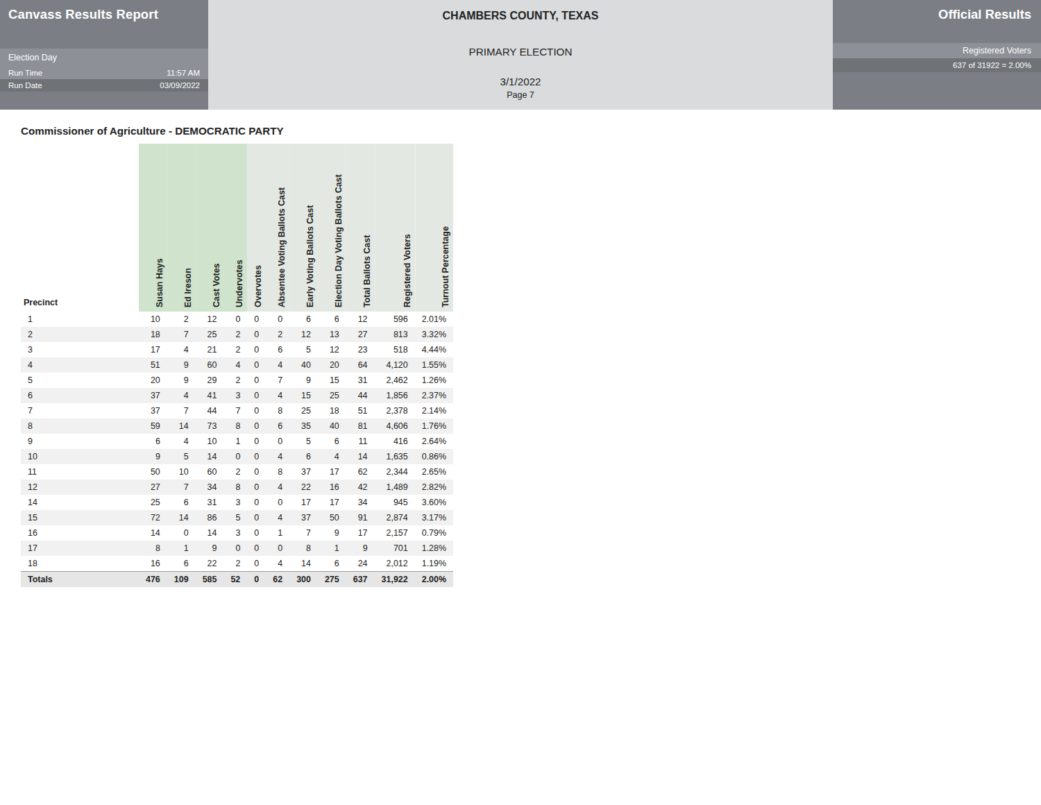Canvass Results Report
Election Day
Run Time 11:57 AM
Run Date 03/09/2022
CHAMBERS COUNTY, TEXAS
PRIMARY ELECTION
3/1/2022
Page 7
Official Results
Registered Voters
637 of 31922 = 2.00%
Commissioner of Agriculture - DEMOCRATIC PARTY
| Precinct | Susan Hays | Ed Ireson | Cast Votes | Undervotes | Overvotes | Absentee Voting Ballots Cast | Early Voting Ballots Cast | Election Day Voting Ballots Cast | Total Ballots Cast | Registered Voters | Turnout Percentage |
| --- | --- | --- | --- | --- | --- | --- | --- | --- | --- | --- | --- |
| 1 | 10 | 2 | 12 | 0 | 0 | 0 | 6 | 6 | 12 | 596 | 2.01% |
| 2 | 18 | 7 | 25 | 2 | 0 | 2 | 12 | 13 | 27 | 813 | 3.32% |
| 3 | 17 | 4 | 21 | 2 | 0 | 6 | 5 | 12 | 23 | 518 | 4.44% |
| 4 | 51 | 9 | 60 | 4 | 0 | 4 | 40 | 20 | 64 | 4,120 | 1.55% |
| 5 | 20 | 9 | 29 | 2 | 0 | 7 | 9 | 15 | 31 | 2,462 | 1.26% |
| 6 | 37 | 4 | 41 | 3 | 0 | 4 | 15 | 25 | 44 | 1,856 | 2.37% |
| 7 | 37 | 7 | 44 | 7 | 0 | 8 | 25 | 18 | 51 | 2,378 | 2.14% |
| 8 | 59 | 14 | 73 | 8 | 0 | 6 | 35 | 40 | 81 | 4,606 | 1.76% |
| 9 | 6 | 4 | 10 | 1 | 0 | 0 | 5 | 6 | 11 | 416 | 2.64% |
| 10 | 9 | 5 | 14 | 0 | 0 | 4 | 6 | 4 | 14 | 1,635 | 0.86% |
| 11 | 50 | 10 | 60 | 2 | 0 | 8 | 37 | 17 | 62 | 2,344 | 2.65% |
| 12 | 27 | 7 | 34 | 8 | 0 | 4 | 22 | 16 | 42 | 1,489 | 2.82% |
| 14 | 25 | 6 | 31 | 3 | 0 | 0 | 17 | 17 | 34 | 945 | 3.60% |
| 15 | 72 | 14 | 86 | 5 | 0 | 4 | 37 | 50 | 91 | 2,874 | 3.17% |
| 16 | 14 | 0 | 14 | 3 | 0 | 1 | 7 | 9 | 17 | 2,157 | 0.79% |
| 17 | 8 | 1 | 9 | 0 | 0 | 0 | 8 | 1 | 9 | 701 | 1.28% |
| 18 | 16 | 6 | 22 | 2 | 0 | 4 | 14 | 6 | 24 | 2,012 | 1.19% |
| Totals | 476 | 109 | 585 | 52 | 0 | 62 | 300 | 275 | 637 | 31,922 | 2.00% |